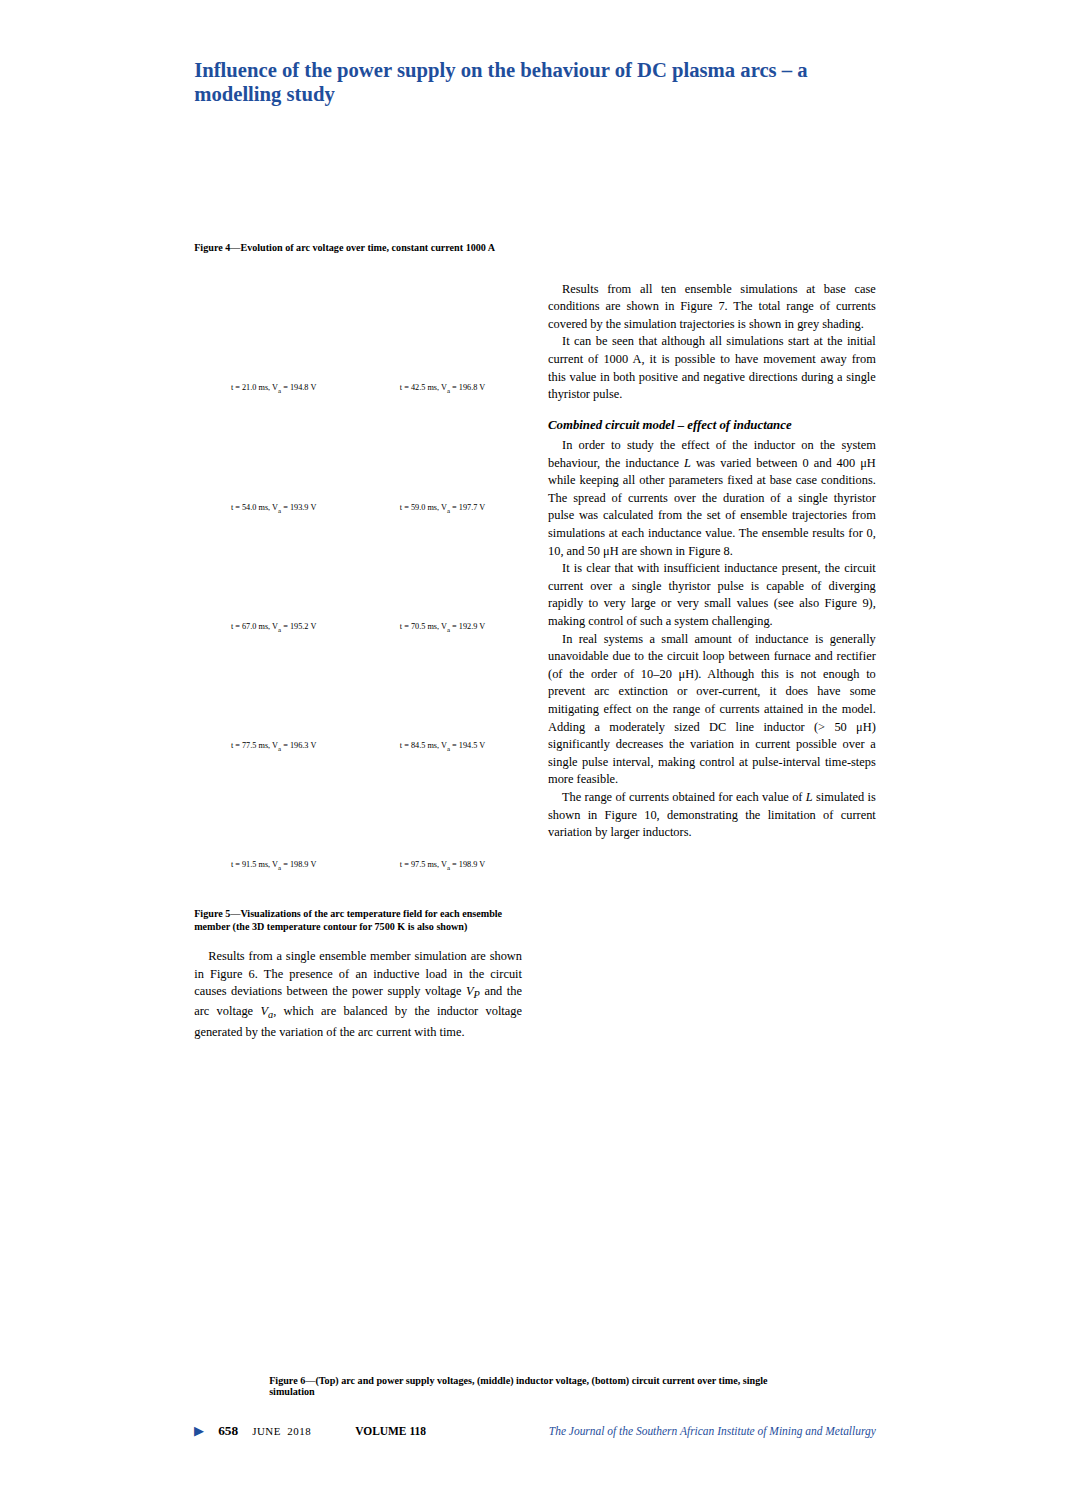Influence of the power supply on the behaviour of DC plasma arcs – a modelling study
Figure 4—Evolution of arc voltage over time, constant current 1000 A
t = 21.0 ms, Va = 194.8 V
t = 42.5 ms, Va = 196.8 V
t = 54.0 ms, Va = 193.9 V
t = 59.0 ms, Va = 197.7 V
t = 67.0 ms, Va = 195.2 V
t = 70.5 ms, Va = 192.9 V
t = 77.5 ms, Va = 196.3 V
t = 84.5 ms, Va = 194.5 V
t = 91.5 ms, Va = 198.9 V
t = 97.5 ms, Va = 198.9 V
Figure 5—Visualizations of the arc temperature field for each ensemble member (the 3D temperature contour for 7500 K is also shown)
Results from a single ensemble member simulation are shown in Figure 6. The presence of an inductive load in the circuit causes deviations between the power supply voltage VP and the arc voltage Va, which are balanced by the inductor voltage generated by the variation of the arc current with time.
Results from all ten ensemble simulations at base case conditions are shown in Figure 7. The total range of currents covered by the simulation trajectories is shown in grey shading.
It can be seen that although all simulations start at the initial current of 1000 A, it is possible to have movement away from this value in both positive and negative directions during a single thyristor pulse.
Combined circuit model – effect of inductance
In order to study the effect of the inductor on the system behaviour, the inductance L was varied between 0 and 400 μH while keeping all other parameters fixed at base case conditions. The spread of currents over the duration of a single thyristor pulse was calculated from the set of ensemble trajectories from simulations at each inductance value. The ensemble results for 0, 10, and 50 μH are shown in Figure 8.
It is clear that with insufficient inductance present, the circuit current over a single thyristor pulse is capable of diverging rapidly to very large or very small values (see also Figure 9), making control of such a system challenging.
In real systems a small amount of inductance is generally unavoidable due to the circuit loop between furnace and rectifier (of the order of 10–20 μH). Although this is not enough to prevent arc extinction or over-current, it does have some mitigating effect on the range of currents attained in the model. Adding a moderately sized DC line inductor (> 50 μH) significantly decreases the variation in current possible over a single pulse interval, making control at pulse-interval time-steps more feasible.
The range of currents obtained for each value of L simulated is shown in Figure 10, demonstrating the limitation of current variation by larger inductors.
Figure 6—(Top) arc and power supply voltages, (middle) inductor voltage, (bottom) circuit current over time, single simulation
▶ 658 JUNE 2018 VOLUME 118 The Journal of the Southern African Institute of Mining and Metallurgy